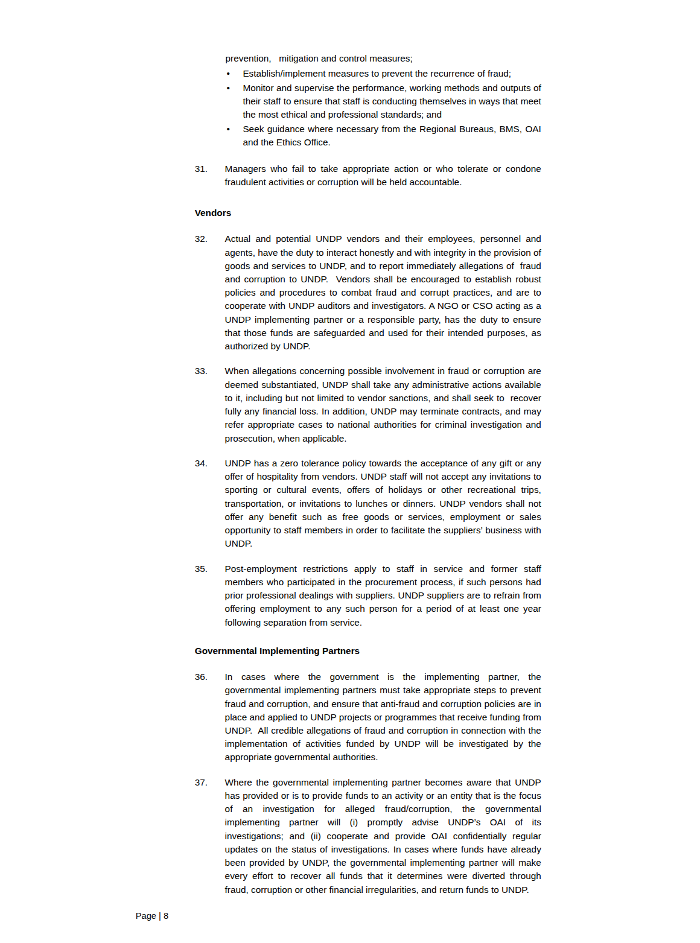prevention, mitigation and control measures;
Establish/implement measures to prevent the recurrence of fraud;
Monitor and supervise the performance, working methods and outputs of their staff to ensure that staff is conducting themselves in ways that meet the most ethical and professional standards; and
Seek guidance where necessary from the Regional Bureaus, BMS, OAI and the Ethics Office.
31. Managers who fail to take appropriate action or who tolerate or condone fraudulent activities or corruption will be held accountable.
Vendors
32. Actual and potential UNDP vendors and their employees, personnel and agents, have the duty to interact honestly and with integrity in the provision of goods and services to UNDP, and to report immediately allegations of fraud and corruption to UNDP. Vendors shall be encouraged to establish robust policies and procedures to combat fraud and corrupt practices, and are to cooperate with UNDP auditors and investigators. A NGO or CSO acting as a UNDP implementing partner or a responsible party, has the duty to ensure that those funds are safeguarded and used for their intended purposes, as authorized by UNDP.
33. When allegations concerning possible involvement in fraud or corruption are deemed substantiated, UNDP shall take any administrative actions available to it, including but not limited to vendor sanctions, and shall seek to recover fully any financial loss. In addition, UNDP may terminate contracts, and may refer appropriate cases to national authorities for criminal investigation and prosecution, when applicable.
34. UNDP has a zero tolerance policy towards the acceptance of any gift or any offer of hospitality from vendors. UNDP staff will not accept any invitations to sporting or cultural events, offers of holidays or other recreational trips, transportation, or invitations to lunches or dinners. UNDP vendors shall not offer any benefit such as free goods or services, employment or sales opportunity to staff members in order to facilitate the suppliers’ business with UNDP.
35. Post-employment restrictions apply to staff in service and former staff members who participated in the procurement process, if such persons had prior professional dealings with suppliers. UNDP suppliers are to refrain from offering employment to any such person for a period of at least one year following separation from service.
Governmental Implementing Partners
36. In cases where the government is the implementing partner, the governmental implementing partners must take appropriate steps to prevent fraud and corruption, and ensure that anti-fraud and corruption policies are in place and applied to UNDP projects or programmes that receive funding from UNDP. All credible allegations of fraud and corruption in connection with the implementation of activities funded by UNDP will be investigated by the appropriate governmental authorities.
37. Where the governmental implementing partner becomes aware that UNDP has provided or is to provide funds to an activity or an entity that is the focus of an investigation for alleged fraud/corruption, the governmental implementing partner will (i) promptly advise UNDP’s OAI of its investigations; and (ii) cooperate and provide OAI confidentially regular updates on the status of investigations. In cases where funds have already been provided by UNDP, the governmental implementing partner will make every effort to recover all funds that it determines were diverted through fraud, corruption or other financial irregularities, and return funds to UNDP.
Page | 8